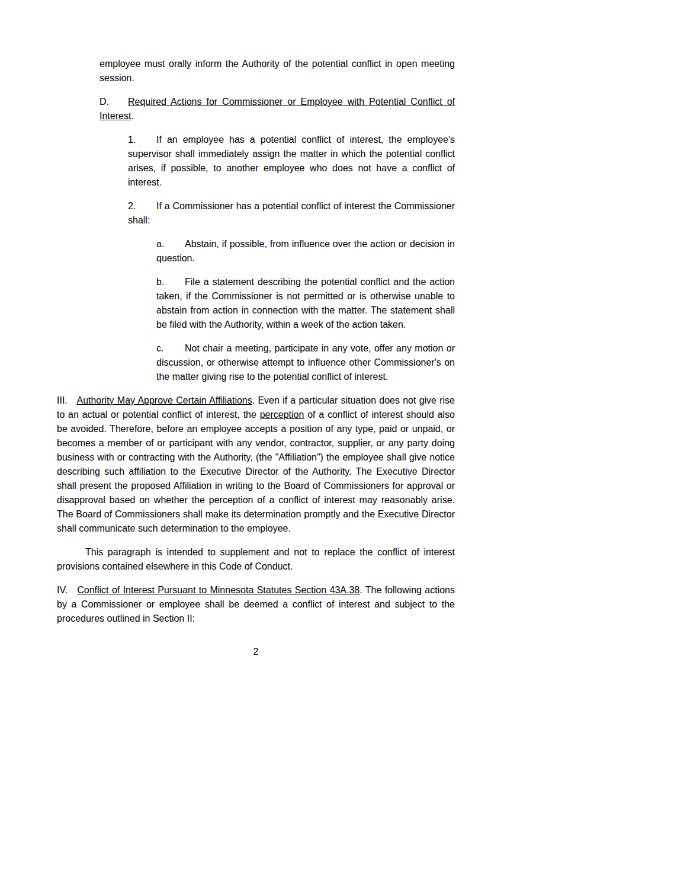employee must orally inform the Authority of the potential conflict in open meeting session.
D. Required Actions for Commissioner or Employee with Potential Conflict of Interest.
1. If an employee has a potential conflict of interest, the employee's supervisor shall immediately assign the matter in which the potential conflict arises, if possible, to another employee who does not have a conflict of interest.
2. If a Commissioner has a potential conflict of interest the Commissioner shall:
a. Abstain, if possible, from influence over the action or decision in question.
b. File a statement describing the potential conflict and the action taken, if the Commissioner is not permitted or is otherwise unable to abstain from action in connection with the matter. The statement shall be filed with the Authority, within a week of the action taken.
c. Not chair a meeting, participate in any vote, offer any motion or discussion, or otherwise attempt to influence other Commissioner's on the matter giving rise to the potential conflict of interest.
III. Authority May Approve Certain Affiliations. Even if a particular situation does not give rise to an actual or potential conflict of interest, the perception of a conflict of interest should also be avoided. Therefore, before an employee accepts a position of any type, paid or unpaid, or becomes a member of or participant with any vendor, contractor, supplier, or any party doing business with or contracting with the Authority, (the "Affiliation") the employee shall give notice describing such affiliation to the Executive Director of the Authority. The Executive Director shall present the proposed Affiliation in writing to the Board of Commissioners for approval or disapproval based on whether the perception of a conflict of interest may reasonably arise. The Board of Commissioners shall make its determination promptly and the Executive Director shall communicate such determination to the employee.
This paragraph is intended to supplement and not to replace the conflict of interest provisions contained elsewhere in this Code of Conduct.
IV. Conflict of Interest Pursuant to Minnesota Statutes Section 43A.38. The following actions by a Commissioner or employee shall be deemed a conflict of interest and subject to the procedures outlined in Section II:
2